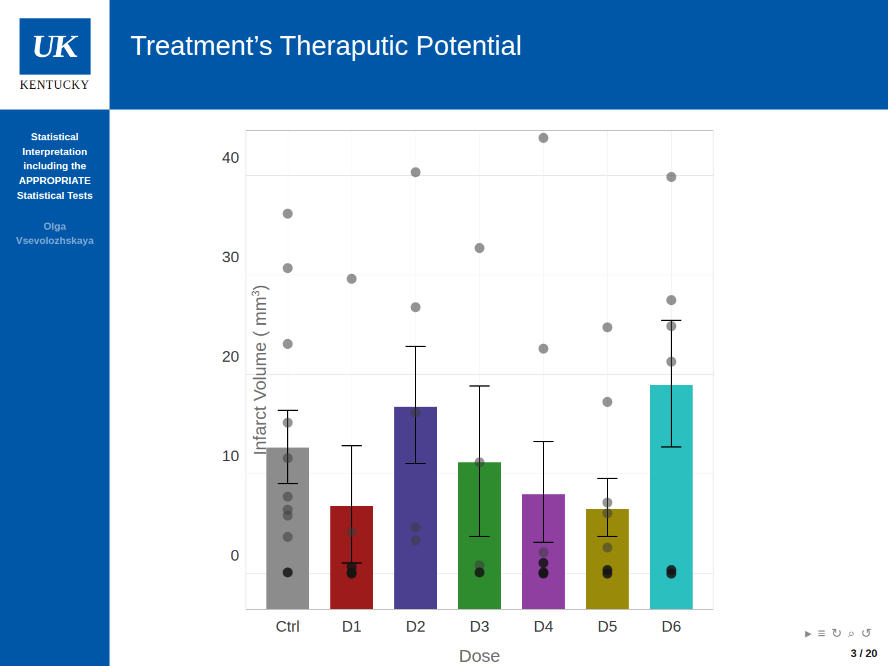UK
KENTUCKY
Treatment’s Theraputic Potential
Statistical
Interpretation
including the
APPROPRIATE
Statistical Tests
Olga
Vsevolozhskaya
0
10
20
30
40
Ctrl
D1
D2
D3
D4
D5
D6
Infarct Volume ( mm3)
Dose
▸≡↻⌕↺
3 / 20